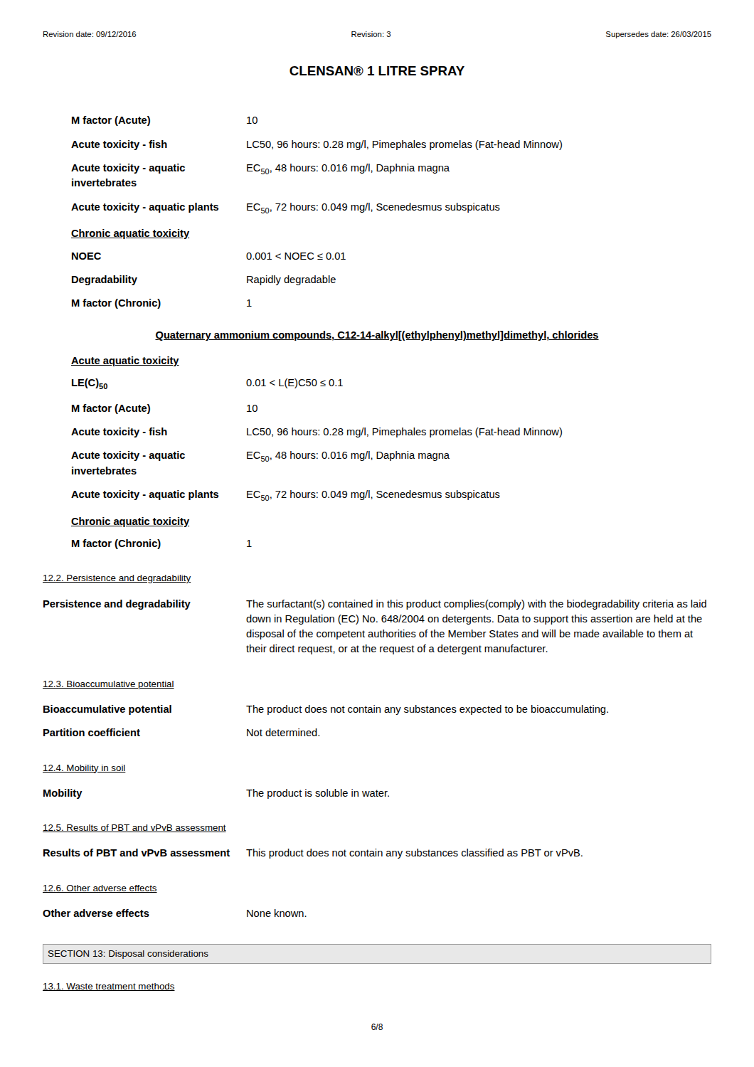Revision date: 09/12/2016 Revision: 3 Supersedes date: 26/03/2015
CLENSAN® 1 LITRE SPRAY
| M factor (Acute) | 10 |
| Acute toxicity - fish | LC50, 96 hours: 0.28 mg/l, Pimephales promelas (Fat-head Minnow) |
| Acute toxicity - aquatic invertebrates | EC 50 , 48 hours: 0.016 mg/l, Daphnia magna |
| Acute toxicity - aquatic plants | EC 50 , 72 hours: 0.049 mg/l, Scenedesmus subspicatus |
Chronic aquatic toxicity
| NOEC | 0.001 < NOEC ≤ 0.01 |
| Degradability | Rapidly degradable |
| M factor (Chronic) | 1 |
Quaternary ammonium compounds, C12-14-alkyl[(ethylphenyl)methyl]dimethyl, chlorides
Acute aquatic toxicity
| LE(C) 50 | 0.01 < L(E)C50 ≤ 0.1 |
| M factor (Acute) | 10 |
| Acute toxicity - fish | LC50, 96 hours: 0.28 mg/l, Pimephales promelas (Fat-head Minnow) |
| Acute toxicity - aquatic invertebrates | EC 50 , 48 hours: 0.016 mg/l, Daphnia magna |
| Acute toxicity - aquatic plants | EC 50 , 72 hours: 0.049 mg/l, Scenedesmus subspicatus |
Chronic aquatic toxicity
| M factor (Chronic) | 1 |
12.2. Persistence and degradability
| Persistence and degradability | The surfactant(s) contained in this product complies(comply) with the biodegradability criteria as laid down in Regulation (EC) No. 648/2004 on detergents. Data to support this assertion are held at the disposal of the competent authorities of the Member States and will be made available to them at their direct request, or at the request of a detergent manufacturer. |
12.3. Bioaccumulative potential
| Bioaccumulative potential | The product does not contain any substances expected to be bioaccumulating. |
| Partition coefficient | Not determined. |
12.4. Mobility in soil
| Mobility | The product is soluble in water. |
12.5. Results of PBT and vPvB assessment
| Results of PBT and vPvB assessment | This product does not contain any substances classified as PBT or vPvB. |
12.6. Other adverse effects
| Other adverse effects | None known. |
SECTION 13: Disposal considerations
13.1. Waste treatment methods
6/8